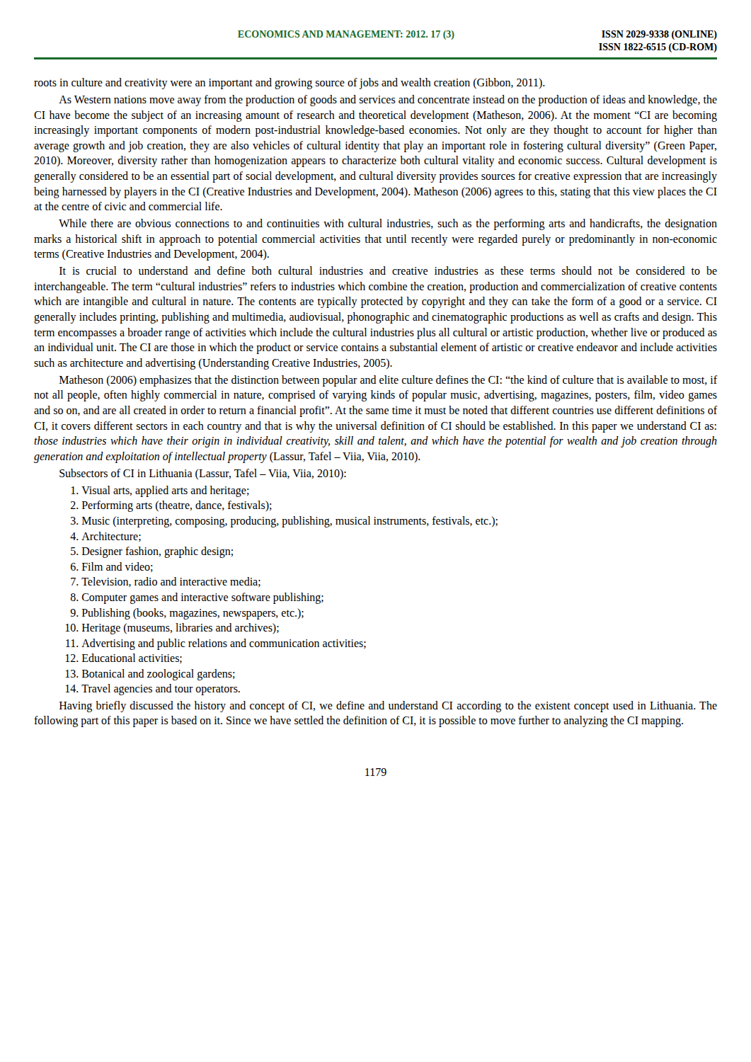ECONOMICS AND MANAGEMENT: 2012. 17 (3)
ISSN 2029-9338 (ONLINE)
ISSN 1822-6515 (CD-ROM)
roots in culture and creativity were an important and growing source of jobs and wealth creation (Gibbon, 2011).
As Western nations move away from the production of goods and services and concentrate instead on the production of ideas and knowledge, the CI have become the subject of an increasing amount of research and theoretical development (Matheson, 2006). At the moment “CI are becoming increasingly important components of modern post-industrial knowledge-based economies. Not only are they thought to account for higher than average growth and job creation, they are also vehicles of cultural identity that play an important role in fostering cultural diversity” (Green Paper, 2010). Moreover, diversity rather than homogenization appears to characterize both cultural vitality and economic success. Cultural development is generally considered to be an essential part of social development, and cultural diversity provides sources for creative expression that are increasingly being harnessed by players in the CI (Creative Industries and Development, 2004). Matheson (2006) agrees to this, stating that this view places the CI at the centre of civic and commercial life.
While there are obvious connections to and continuities with cultural industries, such as the performing arts and handicrafts, the designation marks a historical shift in approach to potential commercial activities that until recently were regarded purely or predominantly in non-economic terms (Creative Industries and Development, 2004).
It is crucial to understand and define both cultural industries and creative industries as these terms should not be considered to be interchangeable. The term “cultural industries” refers to industries which combine the creation, production and commercialization of creative contents which are intangible and cultural in nature. The contents are typically protected by copyright and they can take the form of a good or a service. CI generally includes printing, publishing and multimedia, audiovisual, phonographic and cinematographic productions as well as crafts and design. This term encompasses a broader range of activities which include the cultural industries plus all cultural or artistic production, whether live or produced as an individual unit. The CI are those in which the product or service contains a substantial element of artistic or creative endeavor and include activities such as architecture and advertising (Understanding Creative Industries, 2005).
Matheson (2006) emphasizes that the distinction between popular and elite culture defines the CI: “the kind of culture that is available to most, if not all people, often highly commercial in nature, comprised of varying kinds of popular music, advertising, magazines, posters, film, video games and so on, and are all created in order to return a financial profit”. At the same time it must be noted that different countries use different definitions of CI, it covers different sectors in each country and that is why the universal definition of CI should be established. In this paper we understand CI as: those industries which have their origin in individual creativity, skill and talent, and which have the potential for wealth and job creation through generation and exploitation of intellectual property (Lassur, Tafel – Viia, Viia, 2010).
Subsectors of CI in Lithuania (Lassur, Tafel – Viia, Viia, 2010):
Visual arts, applied arts and heritage;
Performing arts (theatre, dance, festivals);
Music (interpreting, composing, producing, publishing, musical instruments, festivals, etc.);
Architecture;
Designer fashion, graphic design;
Film and video;
Television, radio and interactive media;
Computer games and interactive software publishing;
Publishing (books, magazines, newspapers, etc.);
Heritage (museums, libraries and archives);
Advertising and public relations and communication activities;
Educational activities;
Botanical and zoological gardens;
Travel agencies and tour operators.
Having briefly discussed the history and concept of CI, we define and understand CI according to the existent concept used in Lithuania. The following part of this paper is based on it. Since we have settled the definition of CI, it is possible to move further to analyzing the CI mapping.
1179